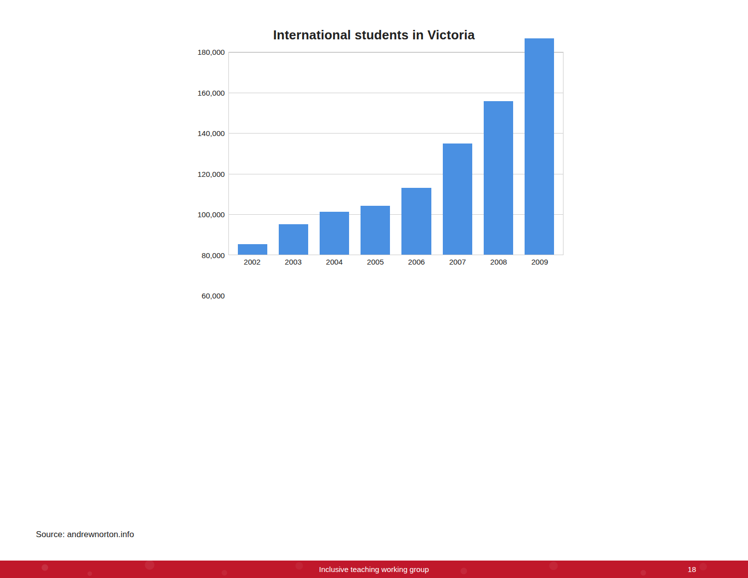International students in Victoria
180,000 160,000 140,000 120,000 100,000 80,000 60,000
2002 2003 2004 2005 2006 2007 2008 2009
Source: andrewnorton.info
Inclusive teaching working group 18